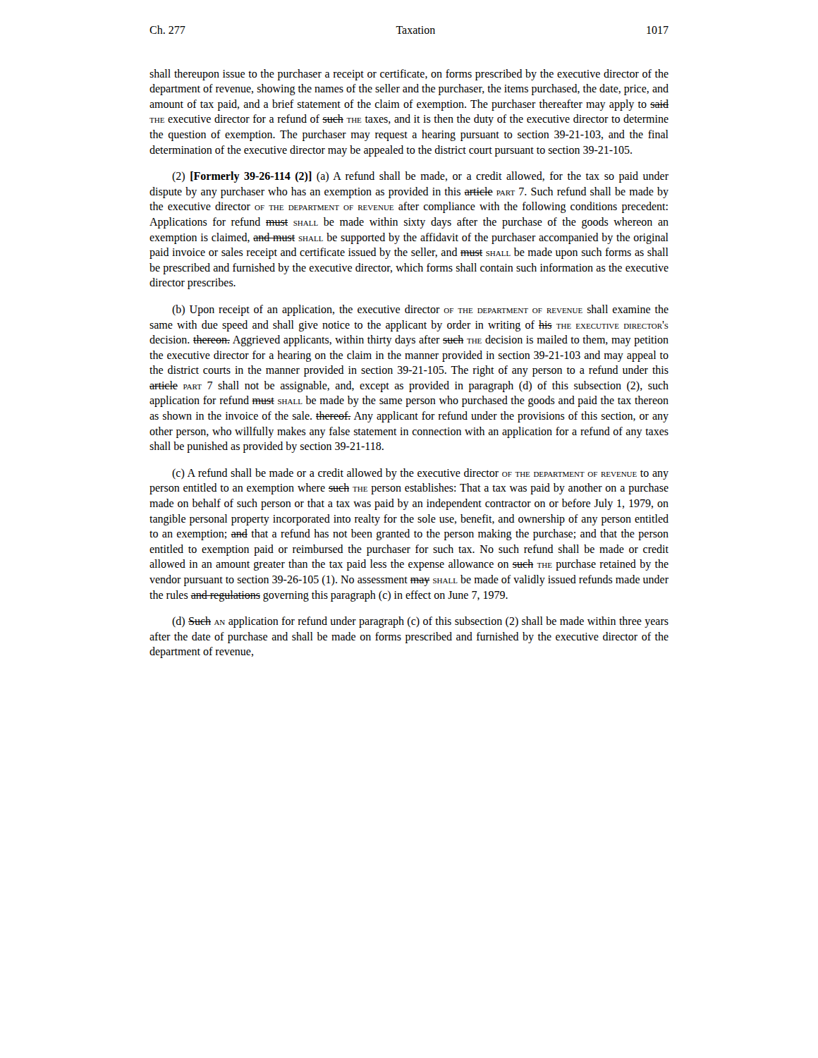Ch. 277 Taxation 1017
shall thereupon issue to the purchaser a receipt or certificate, on forms prescribed by the executive director of the department of revenue, showing the names of the seller and the purchaser, the items purchased, the date, price, and amount of tax paid, and a brief statement of the claim of exemption. The purchaser thereafter may apply to said the executive director for a refund of such the taxes, and it is then the duty of the executive director to determine the question of exemption. The purchaser may request a hearing pursuant to section 39-21-103, and the final determination of the executive director may be appealed to the district court pursuant to section 39-21-105.
(2) [Formerly 39-26-114 (2)] (a) A refund shall be made, or a credit allowed, for the tax so paid under dispute by any purchaser who has an exemption as provided in this article part 7. Such refund shall be made by the executive director of the department of revenue after compliance with the following conditions precedent: Applications for refund must shall be made within sixty days after the purchase of the goods whereon an exemption is claimed, and must shall be supported by the affidavit of the purchaser accompanied by the original paid invoice or sales receipt and certificate issued by the seller, and must shall be made upon such forms as shall be prescribed and furnished by the executive director, which forms shall contain such information as the executive director prescribes.
(b) Upon receipt of an application, the executive director of the department of revenue shall examine the same with due speed and shall give notice to the applicant by order in writing of his the executive director's decision. thereon. Aggrieved applicants, within thirty days after such the decision is mailed to them, may petition the executive director for a hearing on the claim in the manner provided in section 39-21-103 and may appeal to the district courts in the manner provided in section 39-21-105. The right of any person to a refund under this article part 7 shall not be assignable, and, except as provided in paragraph (d) of this subsection (2), such application for refund must shall be made by the same person who purchased the goods and paid the tax thereon as shown in the invoice of the sale. thereof. Any applicant for refund under the provisions of this section, or any other person, who willfully makes any false statement in connection with an application for a refund of any taxes shall be punished as provided by section 39-21-118.
(c) A refund shall be made or a credit allowed by the executive director of the department of revenue to any person entitled to an exemption where such the person establishes: That a tax was paid by another on a purchase made on behalf of such person or that a tax was paid by an independent contractor on or before July 1, 1979, on tangible personal property incorporated into realty for the sole use, benefit, and ownership of any person entitled to an exemption; and that a refund has not been granted to the person making the purchase; and that the person entitled to exemption paid or reimbursed the purchaser for such tax. No such refund shall be made or credit allowed in an amount greater than the tax paid less the expense allowance on such the purchase retained by the vendor pursuant to section 39-26-105 (1). No assessment may shall be made of validly issued refunds made under the rules and regulations governing this paragraph (c) in effect on June 7, 1979.
(d) Such an application for refund under paragraph (c) of this subsection (2) shall be made within three years after the date of purchase and shall be made on forms prescribed and furnished by the executive director of the department of revenue,